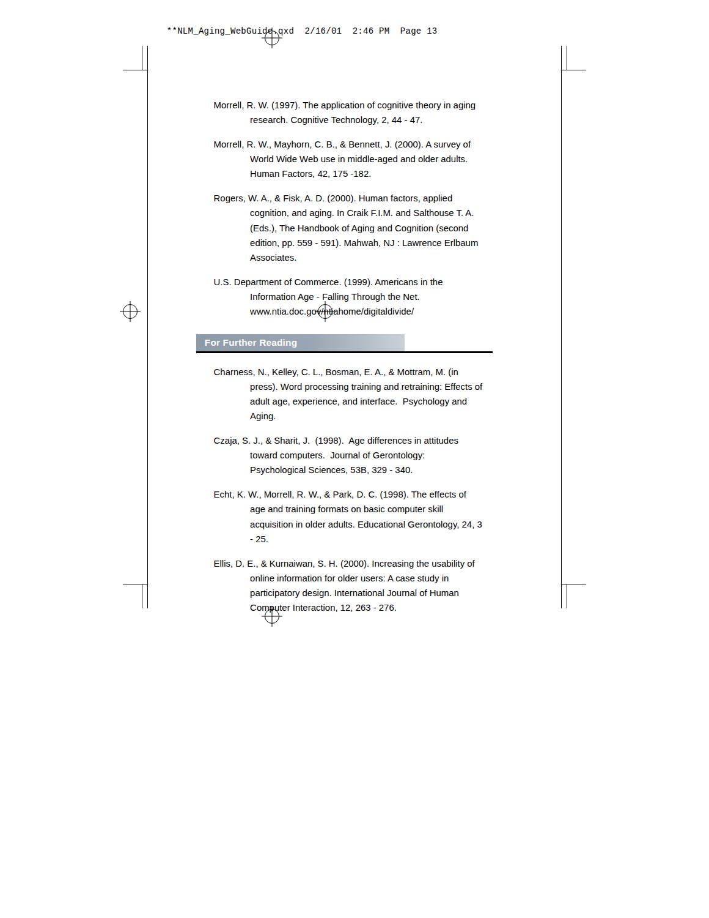**NLM_Aging_WebGuide.qxd 2/16/01 2:46 PM Page 13
Morrell, R. W. (1997). The application of cognitive theory in aging research. Cognitive Technology, 2, 44 - 47.
Morrell, R. W., Mayhorn, C. B., & Bennett, J. (2000). A survey of World Wide Web use in middle-aged and older adults. Human Factors, 42, 175 -182.
Rogers, W. A., & Fisk, A. D. (2000). Human factors, applied cognition, and aging. In Craik F.I.M. and Salthouse T. A. (Eds.), The Handbook of Aging and Cognition (second edition, pp. 559 - 591). Mahwah, NJ : Lawrence Erlbaum Associates.
U.S. Department of Commerce. (1999). Americans in the Information Age - Falling Through the Net. www.ntia.doc.gov/ntiahome/digitaldivide/
For Further Reading
Charness, N., Kelley, C. L., Bosman, E. A., & Mottram, M. (in press). Word processing training and retraining: Effects of adult age, experience, and interface. Psychology and Aging.
Czaja, S. J., & Sharit, J. (1998). Age differences in attitudes toward computers. Journal of Gerontology: Psychological Sciences, 53B, 329 - 340.
Echt, K. W., Morrell, R. W., & Park, D. C. (1998). The effects of age and training formats on basic computer skill acquisition in older adults. Educational Gerontology, 24, 3 - 25.
Ellis, D. E., & Kurnaiwan, S. H. (2000). Increasing the usability of online information for older users: A case study in participatory design. International Journal of Human Computer Interaction, 12, 263 - 276.